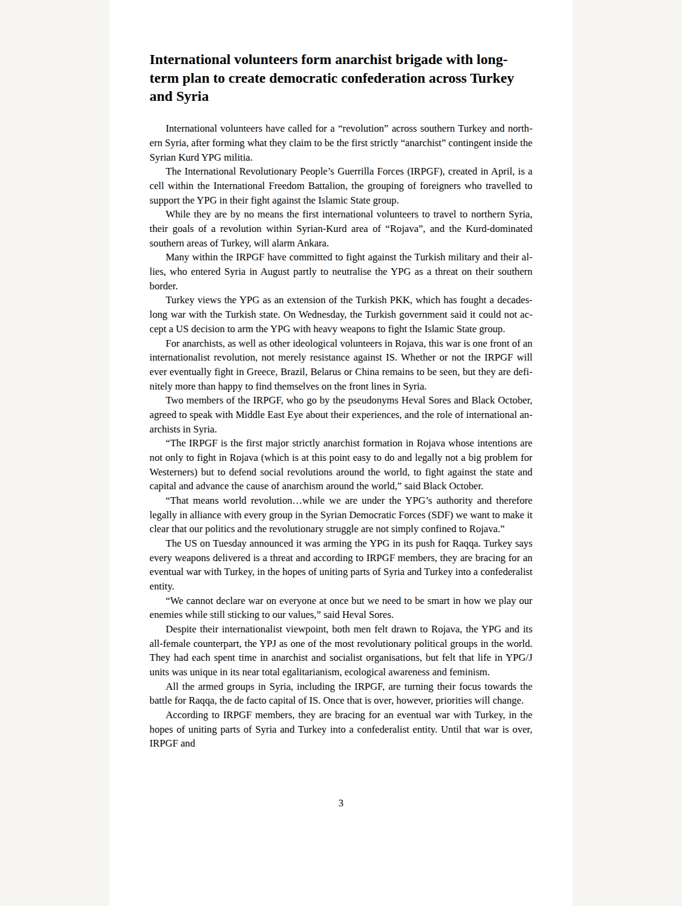International volunteers form anarchist brigade with long-term plan to create democratic confederation across Turkey and Syria
International volunteers have called for a “revolution” across southern Turkey and northern Syria, after forming what they claim to be the first strictly “anarchist” contingent inside the Syrian Kurd YPG militia.
The International Revolutionary People’s Guerrilla Forces (IRPGF), created in April, is a cell within the International Freedom Battalion, the grouping of foreigners who travelled to support the YPG in their fight against the Islamic State group.
While they are by no means the first international volunteers to travel to northern Syria, their goals of a revolution within Syrian-Kurd area of “Rojava”, and the Kurd-dominated southern areas of Turkey, will alarm Ankara.
Many within the IRPGF have committed to fight against the Turkish military and their allies, who entered Syria in August partly to neutralise the YPG as a threat on their southern border.
Turkey views the YPG as an extension of the Turkish PKK, which has fought a decades-long war with the Turkish state. On Wednesday, the Turkish government said it could not accept a US decision to arm the YPG with heavy weapons to fight the Islamic State group.
For anarchists, as well as other ideological volunteers in Rojava, this war is one front of an internationalist revolution, not merely resistance against IS. Whether or not the IRPGF will ever eventually fight in Greece, Brazil, Belarus or China remains to be seen, but they are definitely more than happy to find themselves on the front lines in Syria.
Two members of the IRPGF, who go by the pseudonyms Heval Sores and Black October, agreed to speak with Middle East Eye about their experiences, and the role of international anarchists in Syria.
“The IRPGF is the first major strictly anarchist formation in Rojava whose intentions are not only to fight in Rojava (which is at this point easy to do and legally not a big problem for Westerners) but to defend social revolutions around the world, to fight against the state and capital and advance the cause of anarchism around the world,” said Black October.
“That means world revolution…while we are under the YPG’s authority and therefore legally in alliance with every group in the Syrian Democratic Forces (SDF) we want to make it clear that our politics and the revolutionary struggle are not simply confined to Rojava.”
The US on Tuesday announced it was arming the YPG in its push for Raqqa. Turkey says every weapons delivered is a threat and according to IRPGF members, they are bracing for an eventual war with Turkey, in the hopes of uniting parts of Syria and Turkey into a confederalist entity.
“We cannot declare war on everyone at once but we need to be smart in how we play our enemies while still sticking to our values,” said Heval Sores.
Despite their internationalist viewpoint, both men felt drawn to Rojava, the YPG and its all-female counterpart, the YPJ as one of the most revolutionary political groups in the world. They had each spent time in anarchist and socialist organisations, but felt that life in YPG/J units was unique in its near total egalitarianism, ecological awareness and feminism.
All the armed groups in Syria, including the IRPGF, are turning their focus towards the battle for Raqqa, the de facto capital of IS. Once that is over, however, priorities will change.
According to IRPGF members, they are bracing for an eventual war with Turkey, in the hopes of uniting parts of Syria and Turkey into a confederalist entity. Until that war is over, IRPGF and
3